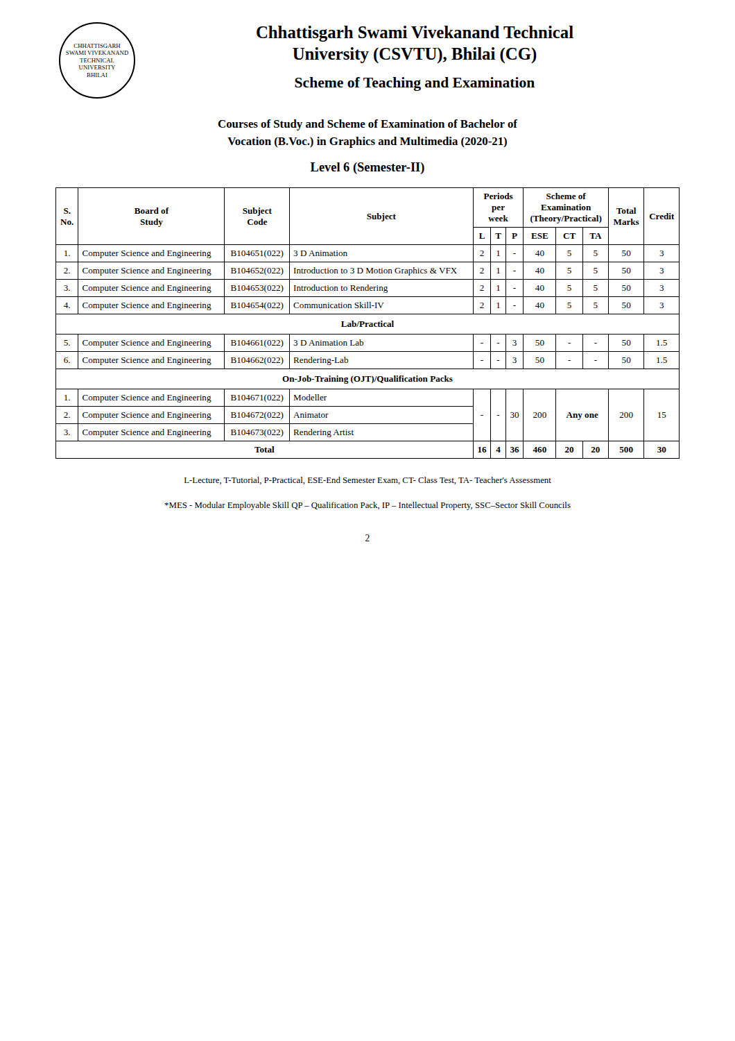CHHATTISGARH SWAMI VIVEKANAND TECHNICAL UNIVERSITY
BHILAI
Chhattisgarh Swami Vivekanand Technical
University (CSVTU), Bhilai (CG)
Scheme of Teaching and Examination
Courses of Study and Scheme of Examination of Bachelor of
Vocation (B.Voc.) in Graphics and Multimedia (2020-21)
Level 6 (Semester-II)
Scheme of teaching and examination for Level 6 (Semester-II)
| S. No. | Board of Study | Subject Code | Subject | Periods per week | Scheme of Examination (Theory/Practical) | Total Marks | Credit |
| --- | --- | --- | --- | --- | --- | --- | --- |
| L | T | P | ESE | CT | TA |
| 1. | Computer Science and Engineering | B104651(022) | 3 D Animation | 2 | 1 | - | 40 | 5 | 5 | 50 | 3 |
| 2. | Computer Science and Engineering | B104652(022) | Introduction to 3 D Motion Graphics & VFX | 2 | 1 | - | 40 | 5 | 5 | 50 | 3 |
| 3. | Computer Science and Engineering | B104653(022) | Introduction to Rendering | 2 | 1 | - | 40 | 5 | 5 | 50 | 3 |
| 4. | Computer Science and Engineering | B104654(022) | Communication Skill-IV | 2 | 1 | - | 40 | 5 | 5 | 50 | 3 |
| Lab/Practical |
| 5. | Computer Science and Engineering | B104661(022) | 3 D Animation Lab | - | - | 3 | 50 | - | - | 50 | 1.5 |
| 6. | Computer Science and Engineering | B104662(022) | Rendering-Lab | - | - | 3 | 50 | - | - | 50 | 1.5 |
| On-Job-Training (OJT)/Qualification Packs |
| 1. | Computer Science and Engineering | B104671(022) | Modeller | - | - | 30 | 200 | Any one | 200 | 15 |
| 2. | Computer Science and Engineering | B104672(022) | Animator |
| 3. | Computer Science and Engineering | B104673(022) | Rendering Artist |
| Total | 16 | 4 | 36 | 460 | 20 | 20 | 500 | 30 |
L-Lecture, T-Tutorial, P-Practical, ESE-End Semester Exam, CT- Class Test, TA- Teacher's Assessment
*MES - Modular Employable Skill QP – Qualification Pack, IP – Intellectual Property, SSC–Sector Skill Councils
2